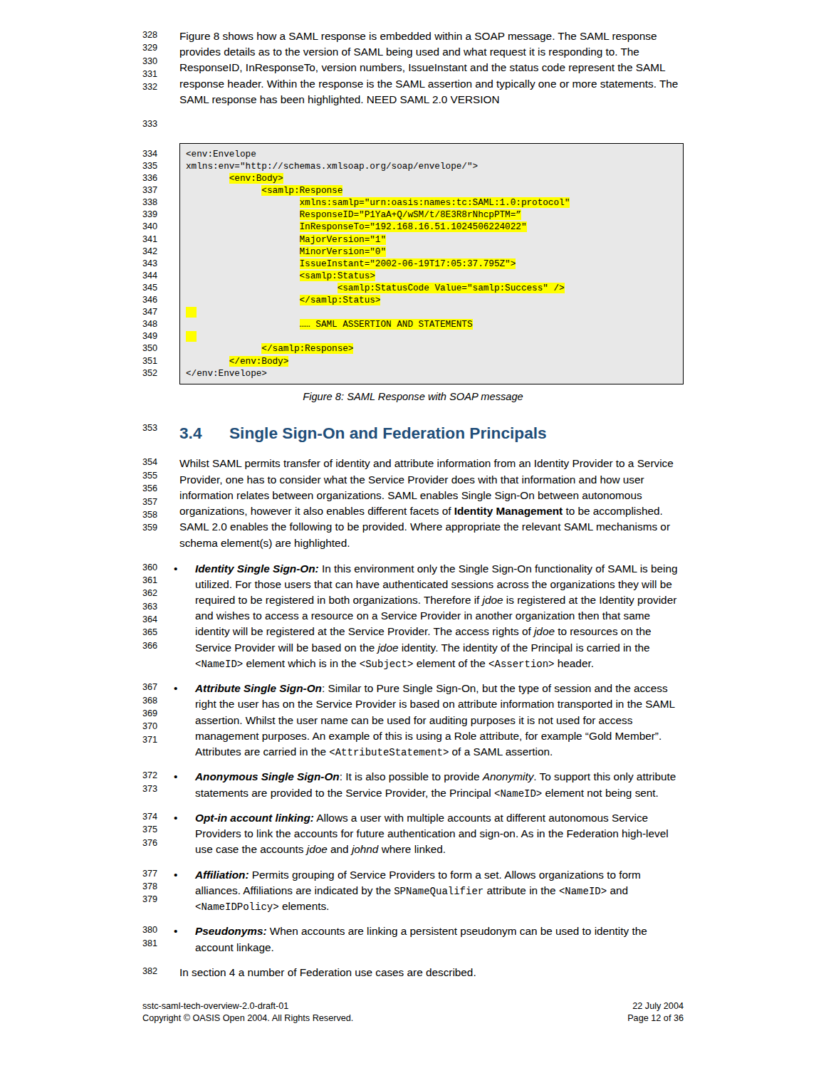328
329
330
331
332
Figure 8 shows how a SAML response is embedded within a SOAP message. The SAML response provides details as to the version of SAML being used and what request it is responding to. The ResponseID, InResponseTo, version numbers, IssueInstant and the status code represent the SAML response header. Within the response is the SAML assertion and typically one or more statements. The SAML response has been highlighted. NEED SAML 2.0 VERSION
333
334
335
336
337
338
339
340
341
342
343
344
345
346
347
348
349
350
351
352
<env:Envelope
xmlns:env="http://schemas.xmlsoap.org/soap/envelope/">
        <env:Body>
              <samlp:Response
                     xmlns:samlp="urn:oasis:names:tc:SAML:1.0:protocol"
                     ResponseID="P1YaA+Q/wSM/t/8E3R8rNhcpPTM=”
                     InResponseTo="192.168.16.51.1024506224022"
                     MajorVersion="1"
                     MinorVersion="0"
                     IssueInstant="2002-06-19T17:05:37.795Z">
                     <samlp:Status>
                            <samlp:StatusCode Value="samlp:Success" />
                     </samlp:Status>
  
                     …… SAML ASSERTION AND STATEMENTS
  
              </samlp:Response>
        </env:Body>
</env:Envelope>
Figure 8: SAML Response with SOAP message
353
3.4 Single Sign-On and Federation Principals
354
355
356
357
358
359
Whilst SAML permits transfer of identity and attribute information from an Identity Provider to a Service Provider, one has to consider what the Service Provider does with that information and how user information relates between organizations. SAML enables Single Sign-On between autonomous organizations, however it also enables different facets of Identity Management to be accomplished. SAML 2.0 enables the following to be provided. Where appropriate the relevant SAML mechanisms or schema element(s) are highlighted.
360
361
362
363
364
365
366 • Identity Single Sign-On: In this environment only the Single Sign-On functionality of SAML is being utilized. For those users that can have authenticated sessions across the organizations they will be required to be registered in both organizations. Therefore if jdoe is registered at the Identity provider and wishes to access a resource on a Service Provider in another organization then that same identity will be registered at the Service Provider. The access rights of jdoe to resources on the Service Provider will be based on the jdoe identity. The identity of the Principal is carried in the <NameID> element which is in the <Subject> element of the <Assertion> header.
367
368
369
370
371 • Attribute Single Sign-On: Similar to Pure Single Sign-On, but the type of session and the access right the user has on the Service Provider is based on attribute information transported in the SAML assertion. Whilst the user name can be used for auditing purposes it is not used for access management purposes. An example of this is using a Role attribute, for example “Gold Member”. Attributes are carried in the <AttributeStatement> of a SAML assertion.
372
373 • Anonymous Single Sign-On: It is also possible to provide Anonymity. To support this only attribute statements are provided to the Service Provider, the Principal <NameID> element not being sent.
374
375
376 • Opt-in account linking: Allows a user with multiple accounts at different autonomous Service Providers to link the accounts for future authentication and sign-on. As in the Federation high-level use case the accounts jdoe and johnd where linked.
377
378
379 • Affiliation: Permits grouping of Service Providers to form a set. Allows organizations to form alliances. Affiliations are indicated by the SPNameQualifier attribute in the <NameID> and <NameIDPolicy> elements.
380
381 • Pseudonyms: When accounts are linking a persistent pseudonym can be used to identity the account linkage.
382
In section 4 a number of Federation use cases are described.
sstc-saml-tech-overview-2.0-draft-01
Copyright © OASIS Open 2004. All Rights Reserved.
22 July 2004
Page 12 of 36